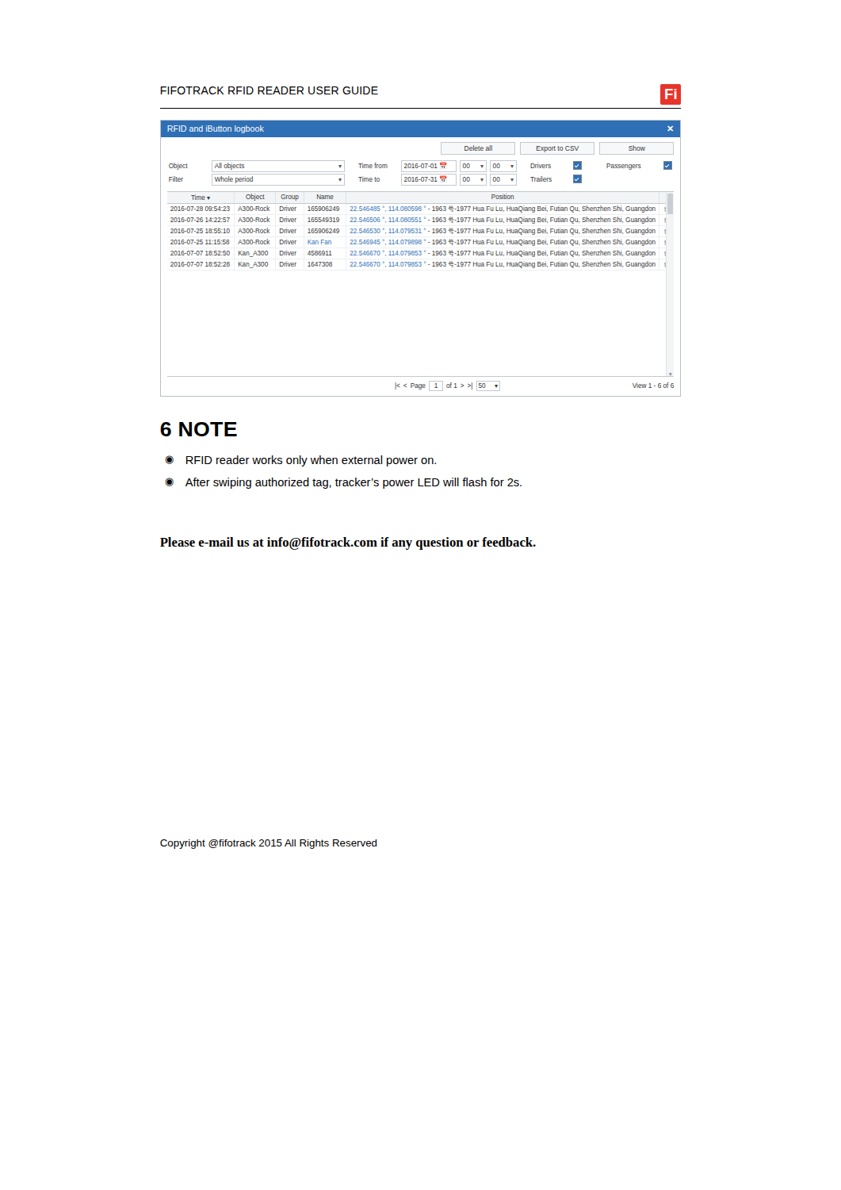FIFOTRACK RFID READER USER GUIDE
Fi
RFID and iButton logbook ✕
Delete all
Export to CSV
Show
| Object | All objects ▾ | | Time from | 2016-07-01 📅 | 00 ▾ | 00 ▾ | | Drivers | | Passengers | |
| Filter | Whole period ▾ | | Time to | 2016-07-31 📅 | 00 ▾ | 00 ▾ | | Trailers | | | |
| Time ▾ | Object | Group | Name | Position | |
| --- | --- | --- | --- | --- | --- |
| 2016-07-28 09:54:23 | A300-Rock | Driver | 165906249 | 22.546485 °, 114.080598 ° - 1963 号-1977 Hua Fu Lu, HuaQiang Bei, Futian Qu, Shenzhen Shi, Guangdon | 🗑 |
| 2016-07-26 14:22:57 | A300-Rock | Driver | 165549319 | 22.546506 °, 114.080551 ° - 1963 号-1977 Hua Fu Lu, HuaQiang Bei, Futian Qu, Shenzhen Shi, Guangdon | 🗑 |
| 2016-07-25 18:55:10 | A300-Rock | Driver | 165906249 | 22.546530 °, 114.079531 ° - 1963 号-1977 Hua Fu Lu, HuaQiang Bei, Futian Qu, Shenzhen Shi, Guangdon | 🗑 |
| 2016-07-25 11:15:58 | A300-Rock | Driver | Kan Fan | 22.546945 °, 114.079898 ° - 1963 号-1977 Hua Fu Lu, HuaQiang Bei, Futian Qu, Shenzhen Shi, Guangdon | 🗑 |
| 2016-07-07 18:52:50 | Kan_A300 | Driver | 4586911 | 22.546670 °, 114.079853 ° - 1963 号-1977 Hua Fu Lu, HuaQiang Bei, Futian Qu, Shenzhen Shi, Guangdon | 🗑 |
| 2016-07-07 18:52:28 | Kan_A300 | Driver | 1647308 | 22.546670 °, 114.079853 ° - 1963 号-1977 Hua Fu Lu, HuaQiang Bei, Futian Qu, Shenzhen Shi, Guangdon | 🗑 |
▲
▼
|<< Page 1 of 1 >>| 50▾
View 1 - 6 of 6
6 NOTE
RFID reader works only when external power on.
After swiping authorized tag, tracker’s power LED will flash for 2s.
Please e-mail us at info@fifotrack.com if any question or feedback.
Copyright @fifotrack 2015 All Rights Reserved